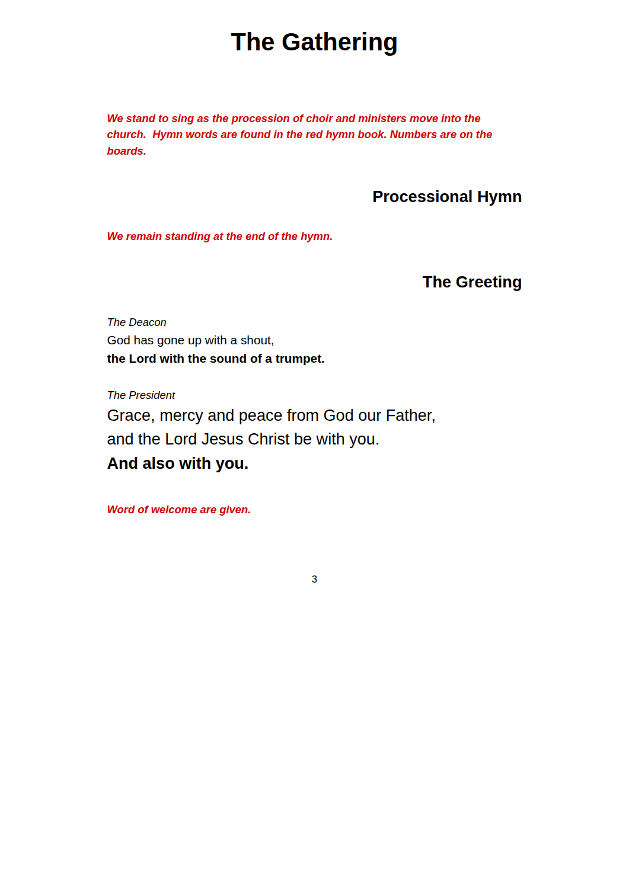The Gathering
We stand to sing as the procession of choir and ministers move into the church. Hymn words are found in the red hymn book. Numbers are on the boards.
Processional Hymn
We remain standing at the end of the hymn.
The Greeting
The Deacon
God has gone up with a shout,
the Lord with the sound of a trumpet.
The President
Grace, mercy and peace from God our Father,
and the Lord Jesus Christ be with you.
And also with you.
Word of welcome are given.
3